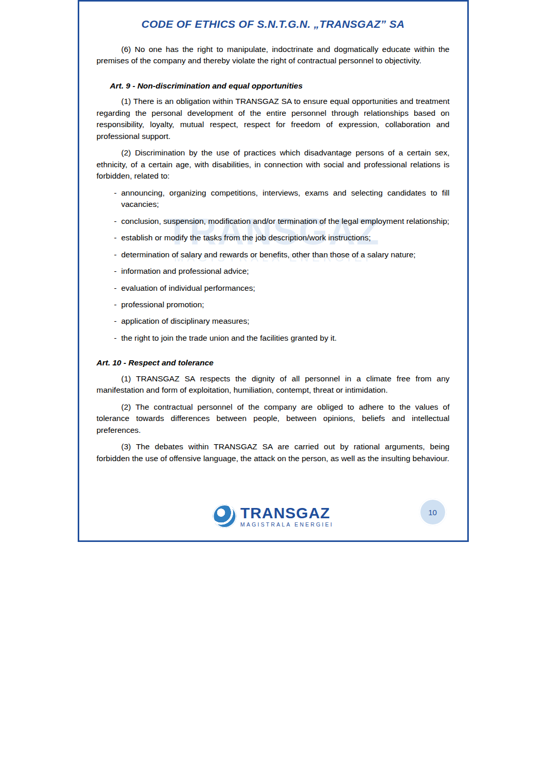CODE OF ETHICS OF S.N.T.G.N. „TRANSGAZ” SA
TRANSGAZ
MAGISTRALA ENERGIEI
(6) No one has the right to manipulate, indoctrinate and dogmatically educate within the premises of the company and thereby violate the right of contractual personnel to objectivity.
Art. 9 - Non-discrimination and equal opportunities
(1) There is an obligation within TRANSGAZ SA to ensure equal opportunities and treatment regarding the personal development of the entire personnel through relationships based on responsibility, loyalty, mutual respect, respect for freedom of expression, collaboration and professional support.
(2) Discrimination by the use of practices which disadvantage persons of a certain sex, ethnicity, of a certain age, with disabilities, in connection with social and professional relations is forbidden, related to:
announcing, organizing competitions, interviews, exams and selecting candidates to fill vacancies;
conclusion, suspension, modification and/or termination of the legal employment relationship;
establish or modify the tasks from the job description/work instructions;
determination of salary and rewards or benefits, other than those of a salary nature;
information and professional advice;
evaluation of individual performances;
professional promotion;
application of disciplinary measures;
the right to join the trade union and the facilities granted by it.
Art. 10 - Respect and tolerance
(1) TRANSGAZ SA respects the dignity of all personnel in a climate free from any manifestation and form of exploitation, humiliation, contempt, threat or intimidation.
(2) The contractual personnel of the company are obliged to adhere to the values of tolerance towards differences between people, between opinions, beliefs and intellectual preferences.
(3) The debates within TRANSGAZ SA are carried out by rational arguments, being forbidden the use of offensive language, the attack on the person, as well as the insulting behaviour.
TRANSGAZ
MAGISTRALA ENERGIEI
10